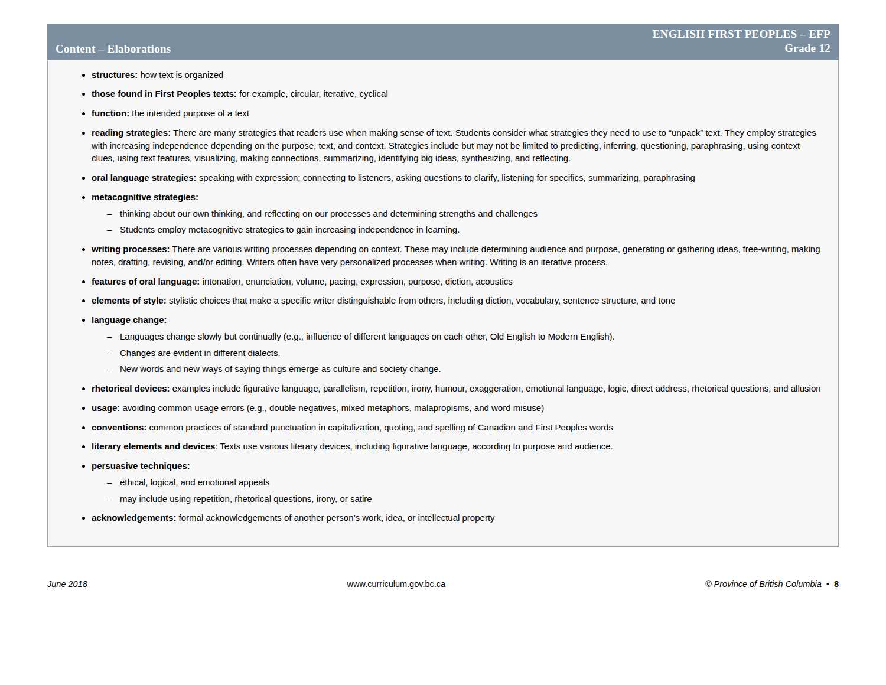Content – Elaborations
ENGLISH FIRST PEOPLES – EFP
Grade 12
structures: how text is organized
those found in First Peoples texts: for example, circular, iterative, cyclical
function: the intended purpose of a text
reading strategies: There are many strategies that readers use when making sense of text. Students consider what strategies they need to use to “unpack” text. They employ strategies with increasing independence depending on the purpose, text, and context. Strategies include but may not be limited to predicting, inferring, questioning, paraphrasing, using context clues, using text features, visualizing, making connections, summarizing, identifying big ideas, synthesizing, and reflecting.
oral language strategies: speaking with expression; connecting to listeners, asking questions to clarify, listening for specifics, summarizing, paraphrasing
metacognitive strategies:
thinking about our own thinking, and reflecting on our processes and determining strengths and challenges
Students employ metacognitive strategies to gain increasing independence in learning.
writing processes: There are various writing processes depending on context. These may include determining audience and purpose, generating or gathering ideas, free-writing, making notes, drafting, revising, and/or editing. Writers often have very personalized processes when writing. Writing is an iterative process.
features of oral language: intonation, enunciation, volume, pacing, expression, purpose, diction, acoustics
elements of style: stylistic choices that make a specific writer distinguishable from others, including diction, vocabulary, sentence structure, and tone
language change:
Languages change slowly but continually (e.g., influence of different languages on each other, Old English to Modern English).
Changes are evident in different dialects.
New words and new ways of saying things emerge as culture and society change.
rhetorical devices: examples include figurative language, parallelism, repetition, irony, humour, exaggeration, emotional language, logic, direct address, rhetorical questions, and allusion
usage: avoiding common usage errors (e.g., double negatives, mixed metaphors, malapropisms, and word misuse)
conventions: common practices of standard punctuation in capitalization, quoting, and spelling of Canadian and First Peoples words
literary elements and devices: Texts use various literary devices, including figurative language, according to purpose and audience.
persuasive techniques:
ethical, logical, and emotional appeals
may include using repetition, rhetorical questions, irony, or satire
acknowledgements: formal acknowledgements of another person’s work, idea, or intellectual property
June 2018
www.curriculum.gov.bc.ca
© Province of British Columbia • 8